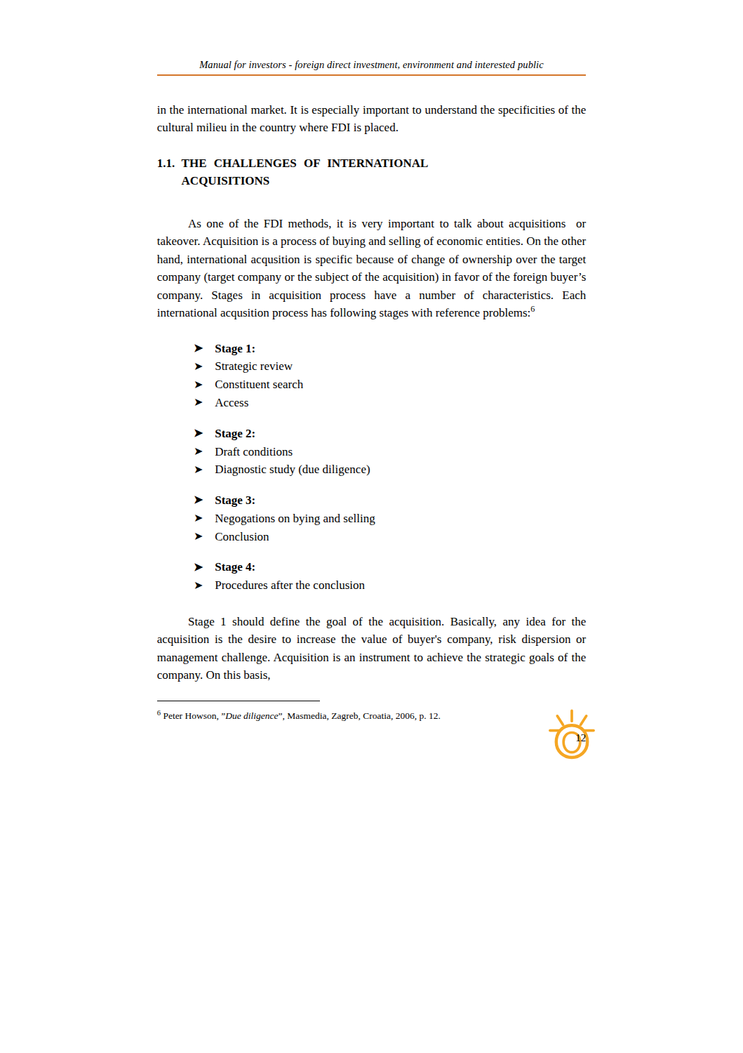Manual for investors - foreign direct investment, environment and interested public
in the international market. It is especially important to understand the specificities of the cultural milieu in the country where FDI is placed.
1.1. The challenges of internationalacquisitions
As one of the FDI methods, it is very important to talk about acquisitions or takeover. Acquisition is a process of buying and selling of economic entities. On the other hand, international acqusition is specific because of change of ownership over the target company (target company or the subject of the acquisition) in favor of the foreign buyer’s company. Stages in acquisition process have a number of characteristics. Each international acqusition process has following stages with reference problems:6
Stage 1:
Strategic review
Constituent search
Access
Stage 2:
Draft conditions
Diagnostic study (due diligence)
Stage 3:
Negogations on bying and selling
Conclusion
Stage 4:
Procedures after the conclusion
Stage 1 should define the goal of the acquisition. Basically, any idea for the acquisition is the desire to increase the value of buyer's company, risk dispersion or management challenge. Acquisition is an instrument to achieve the strategic goals of the company. On this basis,
6 Peter Howson, ”Due diligence”, Masmedia, Zagreb, Croatia, 2006, p. 12.
12